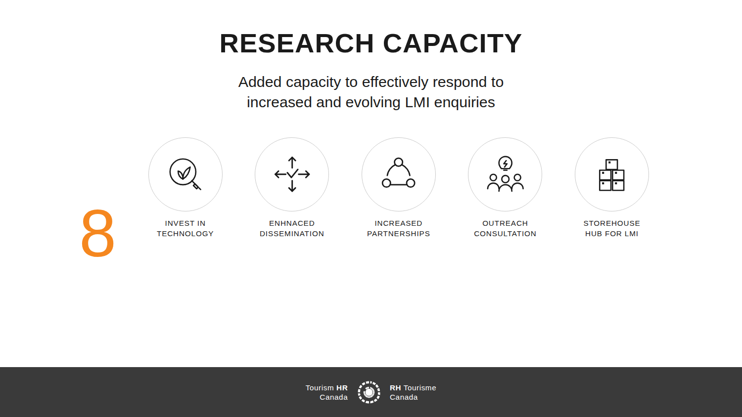RESEARCH CAPACITY
Added capacity to effectively respond to increased and evolving LMI enquiries
8
Invest in
Technology
Enhnaced
Dissemination
Increased
Partnerships
Outreach
Consultation
Storehouse
Hub for LMI
Tourism HR
Canada
RH Tourisme
Canada